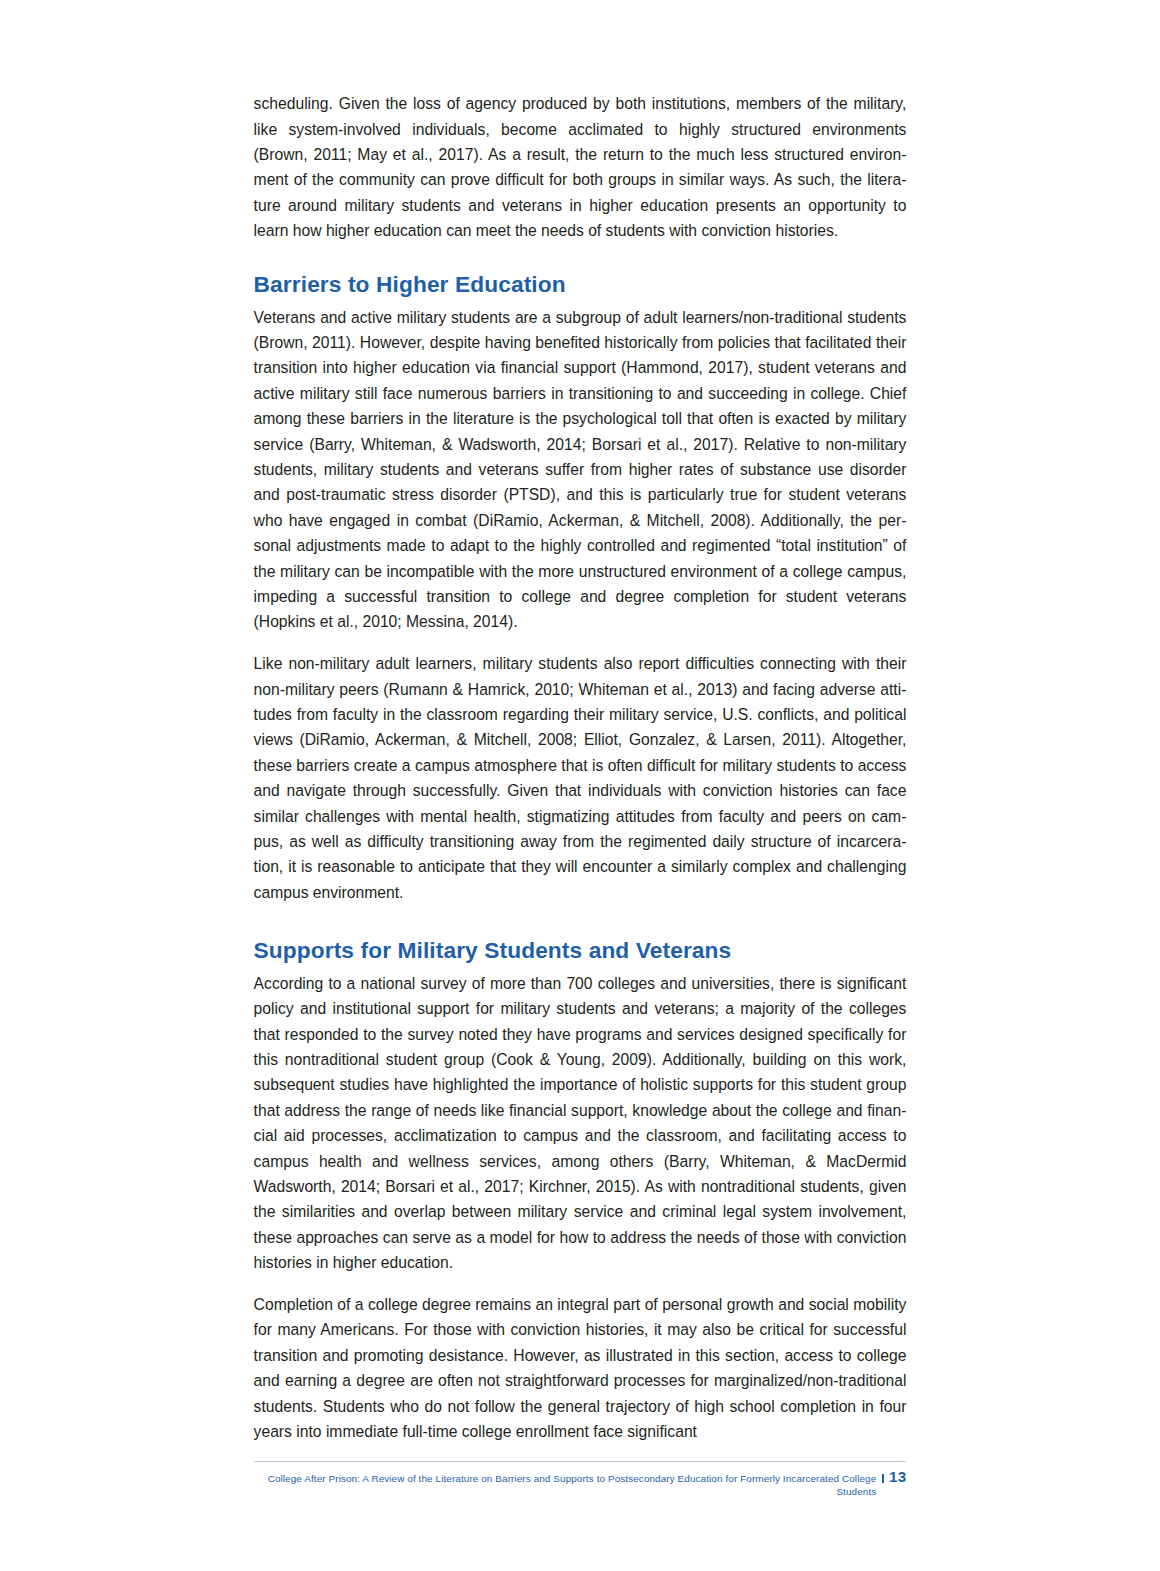scheduling. Given the loss of agency produced by both institutions, members of the military, like system-involved individuals, become acclimated to highly structured environments (Brown, 2011; May et al., 2017). As a result, the return to the much less structured environment of the community can prove difficult for both groups in similar ways. As such, the literature around military students and veterans in higher education presents an opportunity to learn how higher education can meet the needs of students with conviction histories.
Barriers to Higher Education
Veterans and active military students are a subgroup of adult learners/non-traditional students (Brown, 2011). However, despite having benefited historically from policies that facilitated their transition into higher education via financial support (Hammond, 2017), student veterans and active military still face numerous barriers in transitioning to and succeeding in college. Chief among these barriers in the literature is the psychological toll that often is exacted by military service (Barry, Whiteman, & Wadsworth, 2014; Borsari et al., 2017). Relative to non-military students, military students and veterans suffer from higher rates of substance use disorder and post-traumatic stress disorder (PTSD), and this is particularly true for student veterans who have engaged in combat (DiRamio, Ackerman, & Mitchell, 2008). Additionally, the personal adjustments made to adapt to the highly controlled and regimented “total institution” of the military can be incompatible with the more unstructured environment of a college campus, impeding a successful transition to college and degree completion for student veterans (Hopkins et al., 2010; Messina, 2014).
Like non-military adult learners, military students also report difficulties connecting with their non-military peers (Rumann & Hamrick, 2010; Whiteman et al., 2013) and facing adverse attitudes from faculty in the classroom regarding their military service, U.S. conflicts, and political views (DiRamio, Ackerman, & Mitchell, 2008; Elliot, Gonzalez, & Larsen, 2011). Altogether, these barriers create a campus atmosphere that is often difficult for military students to access and navigate through successfully. Given that individuals with conviction histories can face similar challenges with mental health, stigmatizing attitudes from faculty and peers on campus, as well as difficulty transitioning away from the regimented daily structure of incarceration, it is reasonable to anticipate that they will encounter a similarly complex and challenging campus environment.
Supports for Military Students and Veterans
According to a national survey of more than 700 colleges and universities, there is significant policy and institutional support for military students and veterans; a majority of the colleges that responded to the survey noted they have programs and services designed specifically for this nontraditional student group (Cook & Young, 2009). Additionally, building on this work, subsequent studies have highlighted the importance of holistic supports for this student group that address the range of needs like financial support, knowledge about the college and financial aid processes, acclimatization to campus and the classroom, and facilitating access to campus health and wellness services, among others (Barry, Whiteman, & MacDermid Wadsworth, 2014; Borsari et al., 2017; Kirchner, 2015). As with nontraditional students, given the similarities and overlap between military service and criminal legal system involvement, these approaches can serve as a model for how to address the needs of those with conviction histories in higher education.
Completion of a college degree remains an integral part of personal growth and social mobility for many Americans. For those with conviction histories, it may also be critical for successful transition and promoting desistance. However, as illustrated in this section, access to college and earning a degree are often not straightforward processes for marginalized/non-traditional students. Students who do not follow the general trajectory of high school completion in four years into immediate full-time college enrollment face significant
College After Prison: A Review of the Literature on Barriers and Supports to Postsecondary Education for Formerly Incarcerated College Students 13